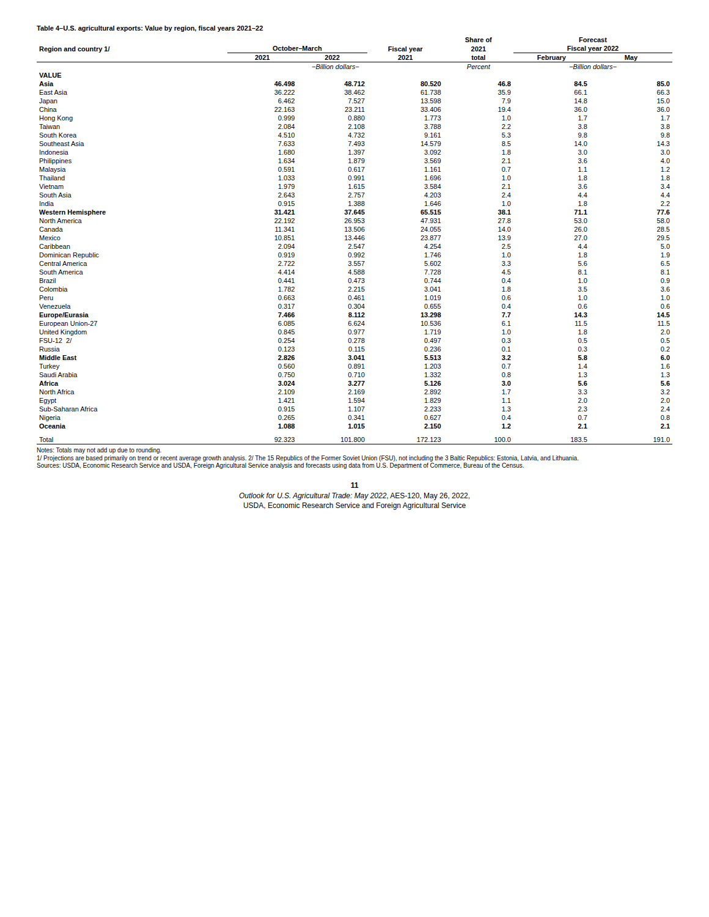Table 4–U.S. agricultural exports: Value by region, fiscal years 2021–22
| | | | Share of | Forecast |
| --- | --- | --- | --- | --- |
| Region and country 1/ | October–March | Fiscal year | 2021 | Fiscal year 2022 |
| | 2021 | 2022 | 2021 | total | February | May |
| | −Billion dollars− | Percent | −Billion dollars− |
| VALUE | |
| Asia | 46.498 | 48.712 | 80.520 | 46.8 | 84.5 | 85.0 |
| East Asia | 36.222 | 38.462 | 61.738 | 35.9 | 66.1 | 66.3 |
| Japan | 6.462 | 7.527 | 13.598 | 7.9 | 14.8 | 15.0 |
| China | 22.163 | 23.211 | 33.406 | 19.4 | 36.0 | 36.0 |
| Hong Kong | 0.999 | 0.880 | 1.773 | 1.0 | 1.7 | 1.7 |
| Taiwan | 2.084 | 2.108 | 3.788 | 2.2 | 3.8 | 3.8 |
| South Korea | 4.510 | 4.732 | 9.161 | 5.3 | 9.8 | 9.8 |
| Southeast Asia | 7.633 | 7.493 | 14.579 | 8.5 | 14.0 | 14.3 |
| Indonesia | 1.680 | 1.397 | 3.092 | 1.8 | 3.0 | 3.0 |
| Philippines | 1.634 | 1.879 | 3.569 | 2.1 | 3.6 | 4.0 |
| Malaysia | 0.591 | 0.617 | 1.161 | 0.7 | 1.1 | 1.2 |
| Thailand | 1.033 | 0.991 | 1.696 | 1.0 | 1.8 | 1.8 |
| Vietnam | 1.979 | 1.615 | 3.584 | 2.1 | 3.6 | 3.4 |
| South Asia | 2.643 | 2.757 | 4.203 | 2.4 | 4.4 | 4.4 |
| India | 0.915 | 1.388 | 1.646 | 1.0 | 1.8 | 2.2 |
| Western Hemisphere | 31.421 | 37.645 | 65.515 | 38.1 | 71.1 | 77.6 |
| North America | 22.192 | 26.953 | 47.931 | 27.8 | 53.0 | 58.0 |
| Canada | 11.341 | 13.506 | 24.055 | 14.0 | 26.0 | 28.5 |
| Mexico | 10.851 | 13.446 | 23.877 | 13.9 | 27.0 | 29.5 |
| Caribbean | 2.094 | 2.547 | 4.254 | 2.5 | 4.4 | 5.0 |
| Dominican Republic | 0.919 | 0.992 | 1.746 | 1.0 | 1.8 | 1.9 |
| Central America | 2.722 | 3.557 | 5.602 | 3.3 | 5.6 | 6.5 |
| South America | 4.414 | 4.588 | 7.728 | 4.5 | 8.1 | 8.1 |
| Brazil | 0.441 | 0.473 | 0.744 | 0.4 | 1.0 | 0.9 |
| Colombia | 1.782 | 2.215 | 3.041 | 1.8 | 3.5 | 3.6 |
| Peru | 0.663 | 0.461 | 1.019 | 0.6 | 1.0 | 1.0 |
| Venezuela | 0.317 | 0.304 | 0.655 | 0.4 | 0.6 | 0.6 |
| Europe/Eurasia | 7.466 | 8.112 | 13.298 | 7.7 | 14.3 | 14.5 |
| European Union-27 | 6.085 | 6.624 | 10.536 | 6.1 | 11.5 | 11.5 |
| United Kingdom | 0.845 | 0.977 | 1.719 | 1.0 | 1.8 | 2.0 |
| FSU-12 2/ | 0.254 | 0.278 | 0.497 | 0.3 | 0.5 | 0.5 |
| Russia | 0.123 | 0.115 | 0.236 | 0.1 | 0.3 | 0.2 |
| Middle East | 2.826 | 3.041 | 5.513 | 3.2 | 5.8 | 6.0 |
| Turkey | 0.560 | 0.891 | 1.203 | 0.7 | 1.4 | 1.6 |
| Saudi Arabia | 0.750 | 0.710 | 1.332 | 0.8 | 1.3 | 1.3 |
| Africa | 3.024 | 3.277 | 5.126 | 3.0 | 5.6 | 5.6 |
| North Africa | 2.109 | 2.169 | 2.892 | 1.7 | 3.3 | 3.2 |
| Egypt | 1.421 | 1.594 | 1.829 | 1.1 | 2.0 | 2.0 |
| Sub-Saharan Africa | 0.915 | 1.107 | 2.233 | 1.3 | 2.3 | 2.4 |
| Nigeria | 0.265 | 0.341 | 0.627 | 0.4 | 0.7 | 0.8 |
| Oceania | 1.088 | 1.015 | 2.150 | 1.2 | 2.1 | 2.1 |
| Total | 92.323 | 101.800 | 172.123 | 100.0 | 183.5 | 191.0 |
Notes: Totals may not add up due to rounding.
1/ Projections are based primarily on trend or recent average growth analysis. 2/ The 15 Republics of the Former Soviet Union (FSU), not including the 3 Baltic Republics: Estonia, Latvia, and Lithuania.
Sources: USDA, Economic Research Service and USDA, Foreign Agricultural Service analysis and forecasts using data from U.S. Department of Commerce, Bureau of the Census.
11
Outlook for U.S. Agricultural Trade: May 2022, AES-120, May 26, 2022,
USDA, Economic Research Service and Foreign Agricultural Service